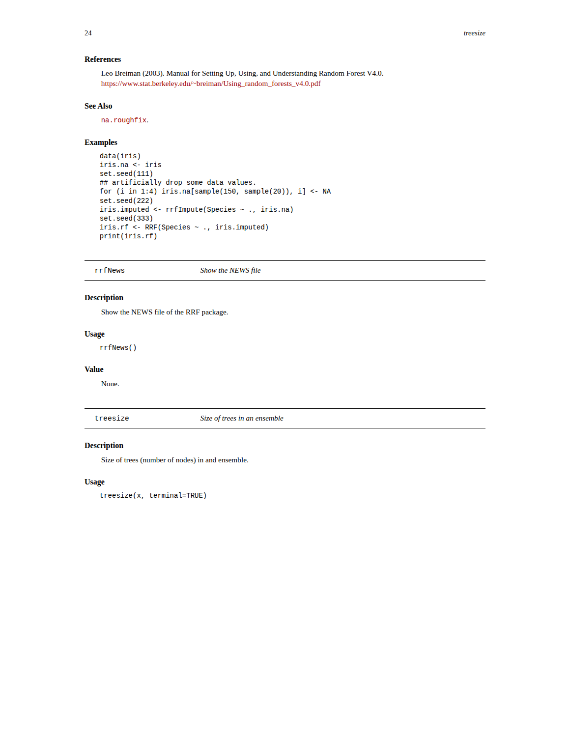24 treesize
References
Leo Breiman (2003). Manual for Setting Up, Using, and Understanding Random Forest V4.0. https://www.stat.berkeley.edu/~breiman/Using_random_forests_v4.0.pdf
See Also
na.roughfix.
Examples
data(iris)
iris.na <- iris
set.seed(111)
## artificially drop some data values.
for (i in 1:4) iris.na[sample(150, sample(20)), i] <- NA
set.seed(222)
iris.imputed <- rrfImpute(Species ~ ., iris.na)
set.seed(333)
iris.rf <- RRF(Species ~ ., iris.imputed)
print(iris.rf)
rrfNews Show the NEWS file
Description
Show the NEWS file of the RRF package.
Usage
rrfNews()
Value
None.
treesize Size of trees in an ensemble
Description
Size of trees (number of nodes) in and ensemble.
Usage
treesize(x, terminal=TRUE)